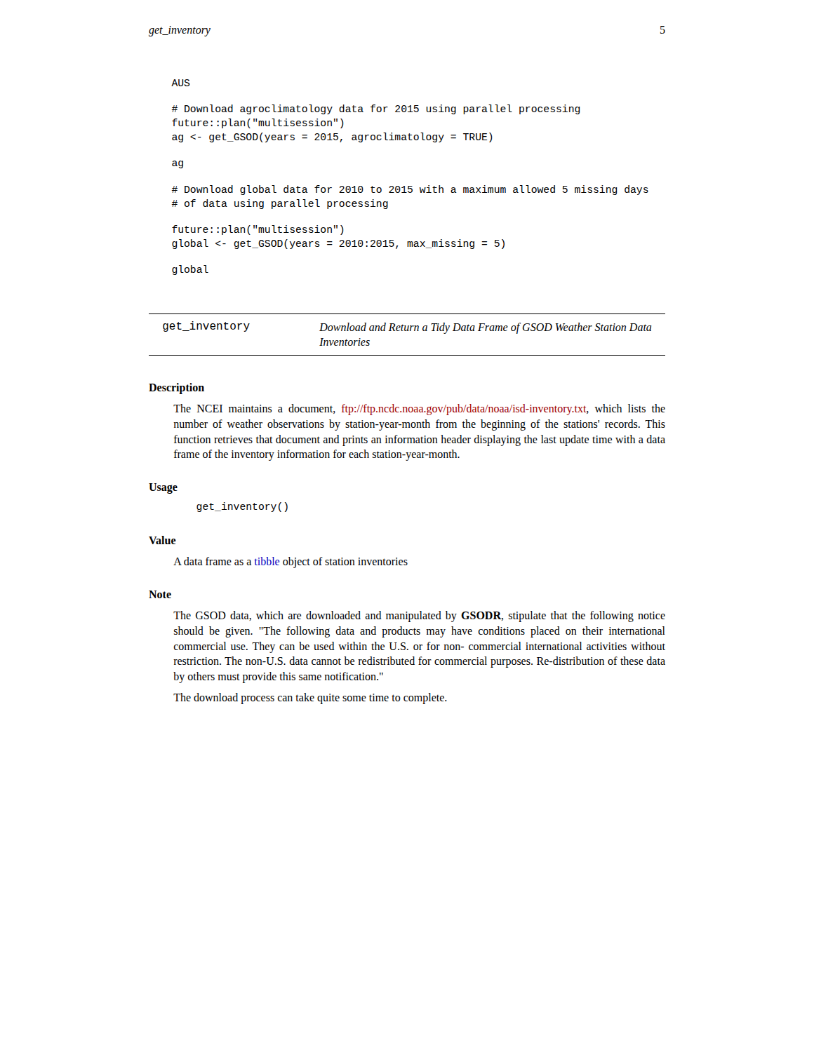get_inventory 5
AUS
# Download agroclimatology data for 2015 using parallel processing
future::plan("multisession")
ag <- get_GSOD(years = 2015, agroclimatology = TRUE)
ag
# Download global data for 2010 to 2015 with a maximum allowed 5 missing days
# of data using parallel processing
future::plan("multisession")
global <- get_GSOD(years = 2010:2015, max_missing = 5)
global
get_inventory
Download and Return a Tidy Data Frame of GSOD Weather Station Data Inventories
Description
The NCEI maintains a document, ftp://ftp.ncdc.noaa.gov/pub/data/noaa/isd-inventory.txt, which lists the number of weather observations by station-year-month from the beginning of the stations' records. This function retrieves that document and prints an information header displaying the last update time with a data frame of the inventory information for each station-year-month.
Usage
get_inventory()
Value
A data frame as a tibble object of station inventories
Note
The GSOD data, which are downloaded and manipulated by GSODR, stipulate that the following notice should be given. "The following data and products may have conditions placed on their international commercial use. They can be used within the U.S. or for non- commercial international activities without restriction. The non-U.S. data cannot be redistributed for commercial purposes. Re-distribution of these data by others must provide this same notification."
The download process can take quite some time to complete.